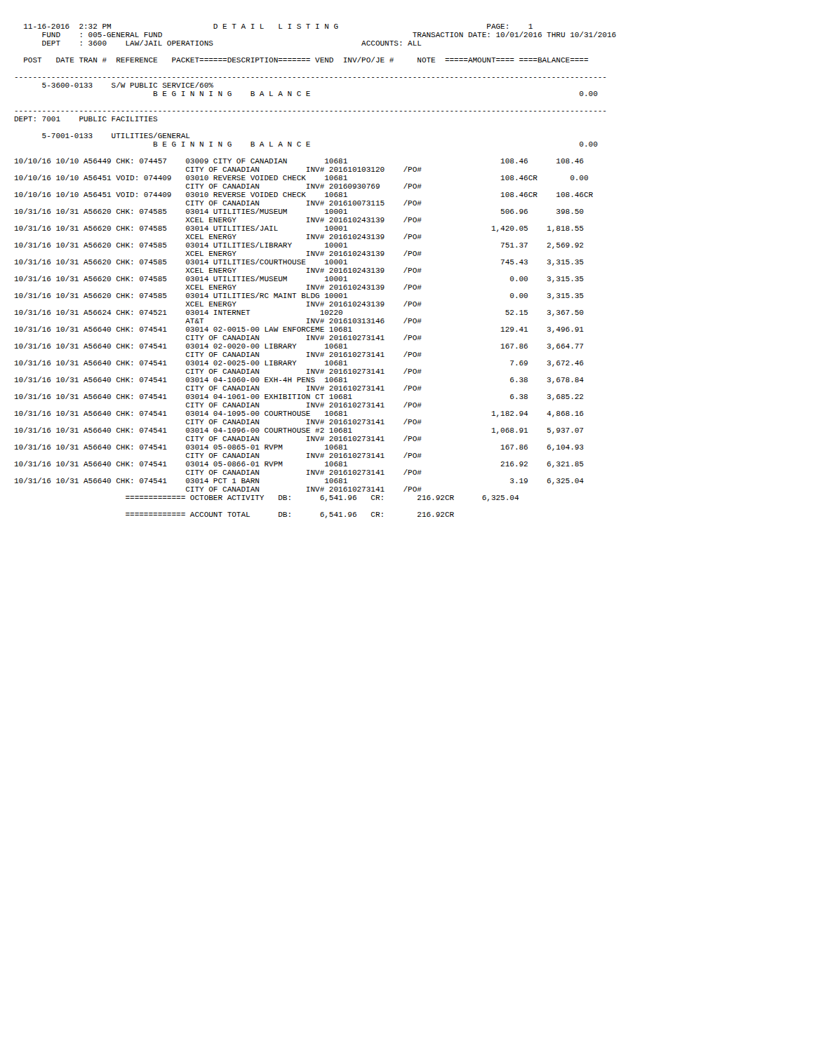11-16-2016 2:32 PM D E T A I L L I S T I N G PAGE: 1 FUND : 005-GENERAL FUND TRANSACTION DATE: 10/01/2016 THRU 10/31/2016 DEPT : 3600 LAW/JAIL OPERATIONS ACCOUNTS: ALL POST DATE TRAN # REFERENCE PACKET======DESCRIPTION======= VEND INV/PO/JE # NOTE =====AMOUNT==== ====BALANCE==== -------------------------------------------------------------------------------------------------------------------------------- 5-3600-0133 S/W PUBLIC SERVICE/60% B E G I N N I N G B A L A N C E 0.00 -------------------------------------------------------------------------------------------------------------------------------- DEPT: 7001 PUBLIC FACILITIES 5-7001-0133 UTILITIES/GENERAL B E G I N N I N G B A L A N C E 0.00 10/10/16 10/10 A56449 CHK: 074457 03009 CITY OF CANADIAN 10681 108.46 108.46 CITY OF CANADIAN INV# 201610103120 /PO# 10/10/16 10/10 A56451 VOID: 074409 03010 REVERSE VOIDED CHECK 10681 108.46CR 0.00 CITY OF CANADIAN INV# 20160930769 /PO# 10/10/16 10/10 A56451 VOID: 074409 03010 REVERSE VOIDED CHECK 10681 108.46CR 108.46CR CITY OF CANADIAN INV# 201610073115 /PO# 10/31/16 10/31 A56620 CHK: 074585 03014 UTILITIES/MUSEUM 10001 506.96 398.50 XCEL ENERGY INV# 201610243139 /PO# 10/31/16 10/31 A56620 CHK: 074585 03014 UTILITIES/JAIL 10001 1,420.05 1,818.55 XCEL ENERGY INV# 201610243139 /PO# 10/31/16 10/31 A56620 CHK: 074585 03014 UTILITIES/LIBRARY 10001 751.37 2,569.92 XCEL ENERGY INV# 201610243139 /PO# 10/31/16 10/31 A56620 CHK: 074585 03014 UTILITIES/COURTHOUSE 10001 745.43 3,315.35 XCEL ENERGY INV# 201610243139 /PO# 10/31/16 10/31 A56620 CHK: 074585 03014 UTILITIES/MUSEUM 10001 0.00 3,315.35 XCEL ENERGY INV# 201610243139 /PO# 10/31/16 10/31 A56620 CHK: 074585 03014 UTILITIES/RC MAINT BLDG 10001 0.00 3,315.35 XCEL ENERGY INV# 201610243139 /PO# 10/31/16 10/31 A56624 CHK: 074521 03014 INTERNET 10220 52.15 3,367.50 AT&T INV# 201610313146 /PO# 10/31/16 10/31 A56640 CHK: 074541 03014 02-0015-00 LAW ENFORCEME 10681 129.41 3,496.91 CITY OF CANADIAN INV# 201610273141 /PO# 10/31/16 10/31 A56640 CHK: 074541 03014 02-0020-00 LIBRARY 10681 167.86 3,664.77 CITY OF CANADIAN INV# 201610273141 /PO# 10/31/16 10/31 A56640 CHK: 074541 03014 02-0025-00 LIBRARY 10681 7.69 3,672.46 CITY OF CANADIAN INV# 201610273141 /PO# 10/31/16 10/31 A56640 CHK: 074541 03014 04-1060-00 EXH-4H PENS 10681 6.38 3,678.84 CITY OF CANADIAN INV# 201610273141 /PO# 10/31/16 10/31 A56640 CHK: 074541 03014 04-1061-00 EXHIBITION CT 10681 6.38 3,685.22 CITY OF CANADIAN INV# 201610273141 /PO# 10/31/16 10/31 A56640 CHK: 074541 03014 04-1095-00 COURTHOUSE 10681 1,182.94 4,868.16 CITY OF CANADIAN INV# 201610273141 /PO# 10/31/16 10/31 A56640 CHK: 074541 03014 04-1096-00 COURTHOUSE #2 10681 1,068.91 5,937.07 CITY OF CANADIAN INV# 201610273141 /PO# 10/31/16 10/31 A56640 CHK: 074541 03014 05-0865-01 RVPM 10681 167.86 6,104.93 CITY OF CANADIAN INV# 201610273141 /PO# 10/31/16 10/31 A56640 CHK: 074541 03014 05-0866-01 RVPM 10681 216.92 6,321.85 CITY OF CANADIAN INV# 201610273141 /PO# 10/31/16 10/31 A56640 CHK: 074541 03014 PCT 1 BARN 10681 3.19 6,325.04 CITY OF CANADIAN INV# 201610273141 /PO# ============= OCTOBER ACTIVITY DB: 6,541.96 CR: 216.92CR 6,325.04 ============= ACCOUNT TOTAL DB: 6,541.96 CR: 216.92CR